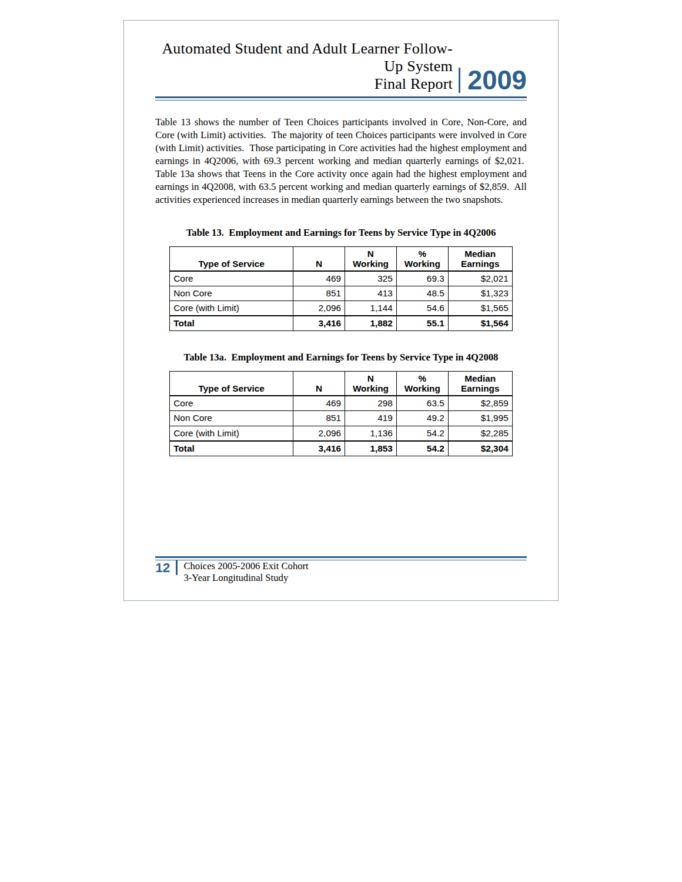Automated Student and Adult Learner Follow-Up System Final Report
2009
Table 13 shows the number of Teen Choices participants involved in Core, Non-Core, and Core (with Limit) activities. The majority of teen Choices participants were involved in Core (with Limit) activities. Those participating in Core activities had the highest employment and earnings in 4Q2006, with 69.3 percent working and median quarterly earnings of $2,021. Table 13a shows that Teens in the Core activity once again had the highest employment and earnings in 4Q2008, with 63.5 percent working and median quarterly earnings of $2,859. All activities experienced increases in median quarterly earnings between the two snapshots.
Table 13. Employment and Earnings for Teens by Service Type in 4Q2006
| Type of Service | N | N Working | % Working | Median Earnings |
| --- | --- | --- | --- | --- |
| Core | 469 | 325 | 69.3 | $2,021 |
| Non Core | 851 | 413 | 48.5 | $1,323 |
| Core (with Limit) | 2,096 | 1,144 | 54.6 | $1,565 |
| Total | 3,416 | 1,882 | 55.1 | $1,564 |
Table 13a. Employment and Earnings for Teens by Service Type in 4Q2008
| Type of Service | N | N Working | % Working | Median Earnings |
| --- | --- | --- | --- | --- |
| Core | 469 | 298 | 63.5 | $2,859 |
| Non Core | 851 | 419 | 49.2 | $1,995 |
| Core (with Limit) | 2,096 | 1,136 | 54.2 | $2,285 |
| Total | 3,416 | 1,853 | 54.2 | $2,304 |
12
Choices 2005-2006 Exit Cohort
3-Year Longitudinal Study